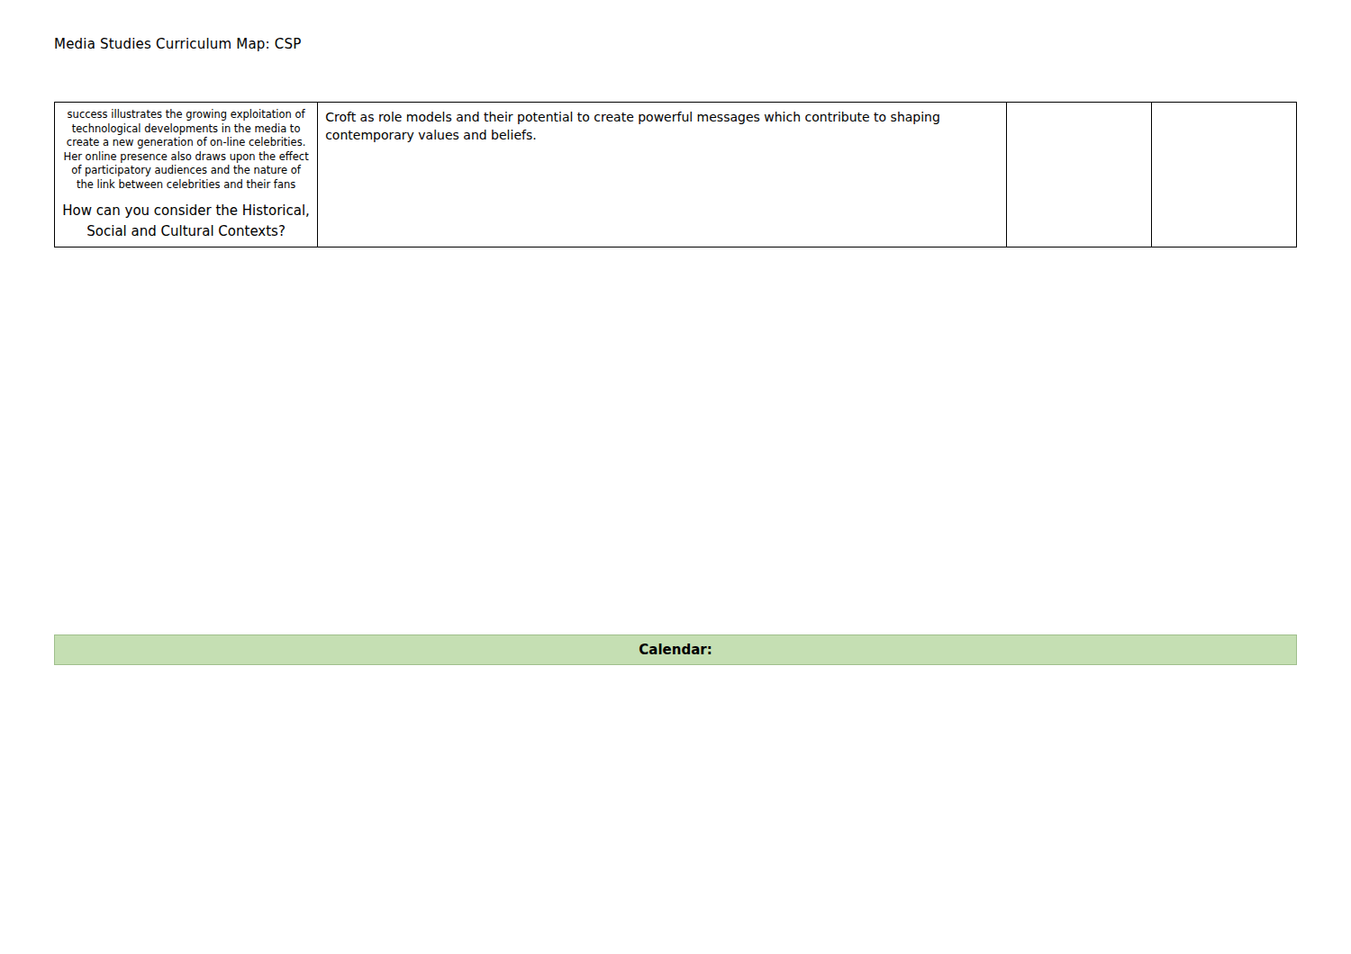Media Studies Curriculum Map: CSP
| success illustrates the growing exploitation of technological developments in the media to create a new generation of on-line celebrities. Her online presence also draws upon the effect of participatory audiences and the nature of the link between celebrities and their fans How can you consider the Historical, Social and Cultural Contexts? | Croft as role models and their potential to create powerful messages which contribute to shaping contemporary values and beliefs. | | |
| Calendar: |